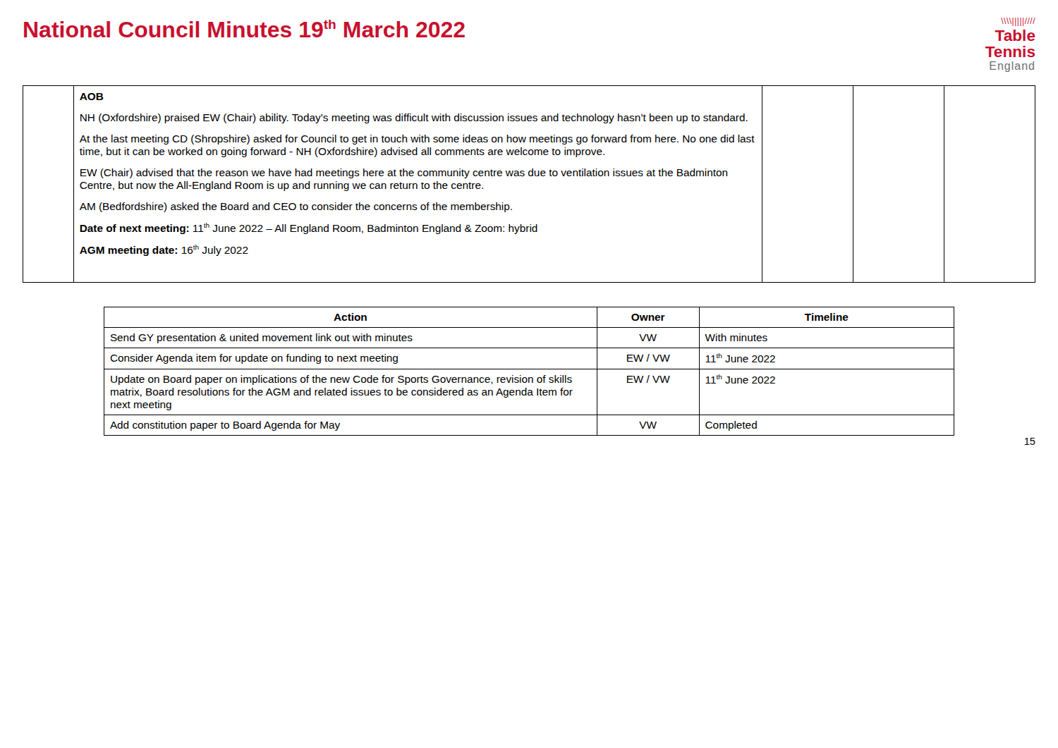National Council Minutes 19th March 2022
\\\\|||||//// Table
Tennis England
| | AOB NH (Oxfordshire) praised EW (Chair) ability. Today’s meeting was difficult with discussion issues and technology hasn’t been up to standard. At the last meeting CD (Shropshire) asked for Council to get in touch with some ideas on how meetings go forward from here. No one did last time, but it can be worked on going forward - NH (Oxfordshire) advised all comments are welcome to improve. EW (Chair) advised that the reason we have had meetings here at the community centre was due to ventilation issues at the Badminton Centre, but now the All-England Room is up and running we can return to the centre. AM (Bedfordshire) asked the Board and CEO to consider the concerns of the membership. Date of next meeting: 11 th June 2022 – All England Room, Badminton England & Zoom: hybrid AGM meeting date: 16 th July 2022 | | | |
| Action | Owner | Timeline |
| --- | --- | --- |
| Send GY presentation & united movement link out with minutes | VW | With minutes |
| Consider Agenda item for update on funding to next meeting | EW / VW | 11 th June 2022 |
| Update on Board paper on implications of the new Code for Sports Governance, revision of skills matrix, Board resolutions for the AGM and related issues to be considered as an Agenda Item for next meeting | EW / VW | 11 th June 2022 |
| Add constitution paper to Board Agenda for May | VW | Completed |
15